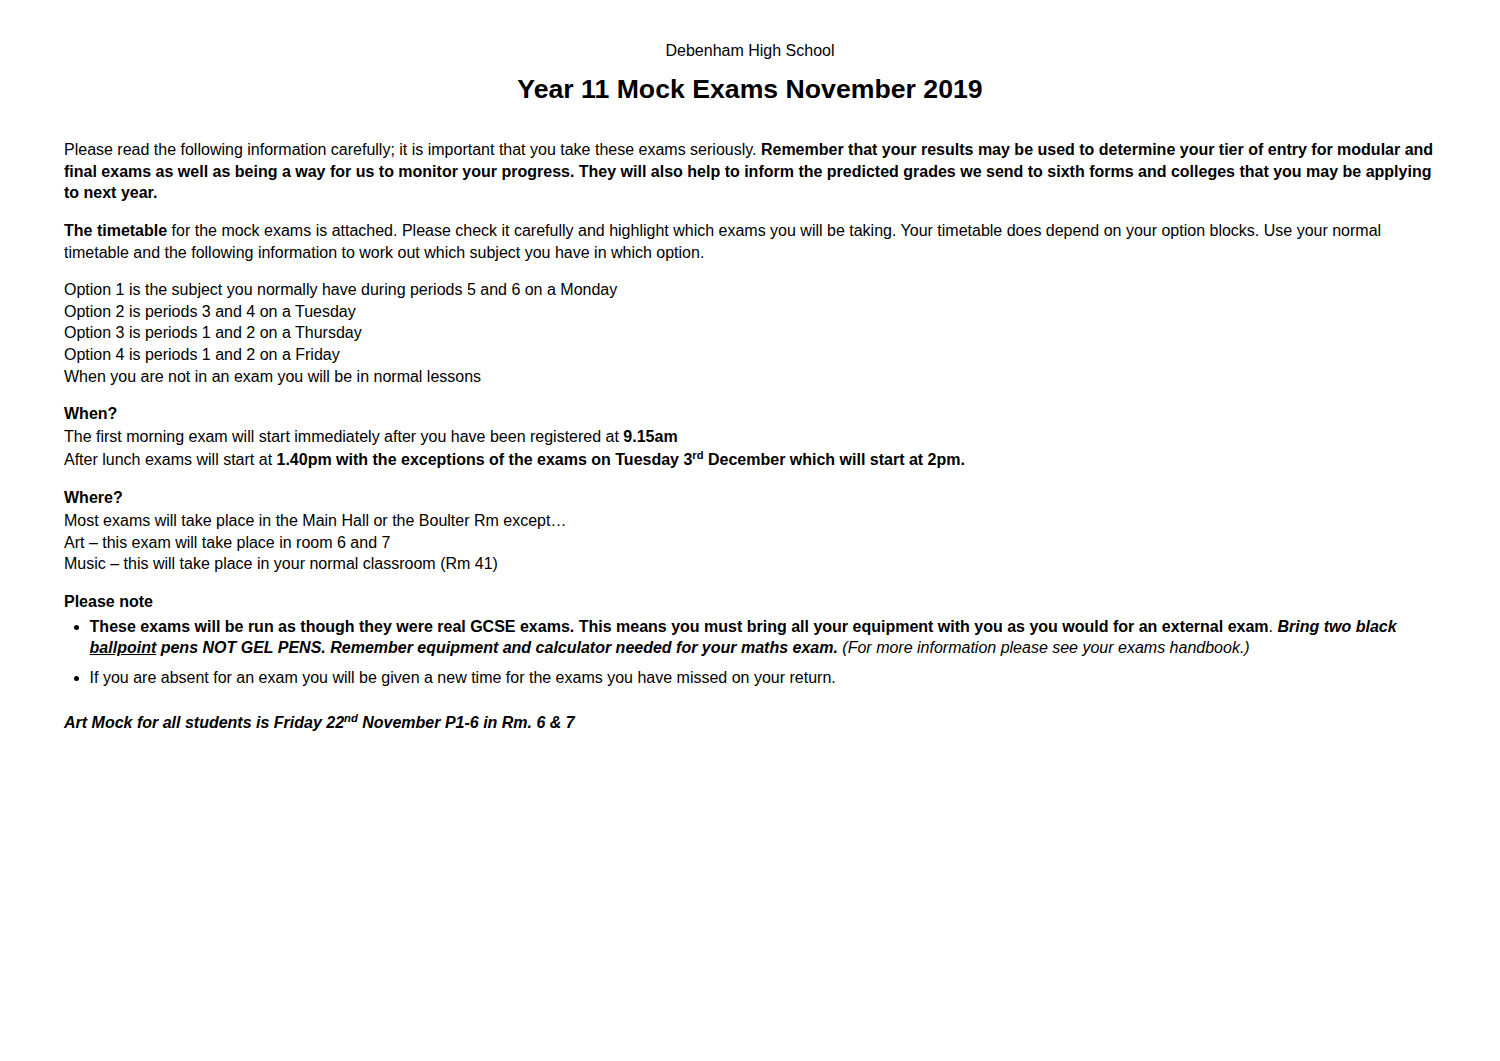Debenham High School
Year 11 Mock Exams November 2019
Please read the following information carefully; it is important that you take these exams seriously. Remember that your results may be used to determine your tier of entry for modular and final exams as well as being a way for us to monitor your progress. They will also help to inform the predicted grades we send to sixth forms and colleges that you may be applying to next year.
The timetable for the mock exams is attached. Please check it carefully and highlight which exams you will be taking. Your timetable does depend on your option blocks. Use your normal timetable and the following information to work out which subject you have in which option.
Option 1 is the subject you normally have during periods 5 and 6 on a Monday
Option 2 is periods 3 and 4 on a Tuesday
Option 3 is periods 1 and 2 on a Thursday
Option 4 is periods 1 and 2 on a Friday
When you are not in an exam you will be in normal lessons
When?
The first morning exam will start immediately after you have been registered at 9.15am
After lunch exams will start at 1.40pm with the exceptions of the exams on Tuesday 3rd December which will start at 2pm.
Where?
Most exams will take place in the Main Hall or the Boulter Rm except…
Art – this exam will take place in room 6 and 7
Music – this will take place in your normal classroom (Rm 41)
Please note
These exams will be run as though they were real GCSE exams. This means you must bring all your equipment with you as you would for an external exam. Bring two black ballpoint pens NOT GEL PENS. Remember equipment and calculator needed for your maths exam. (For more information please see your exams handbook.)
If you are absent for an exam you will be given a new time for the exams you have missed on your return.
Art Mock for all students is Friday 22nd November P1-6 in Rm. 6 & 7